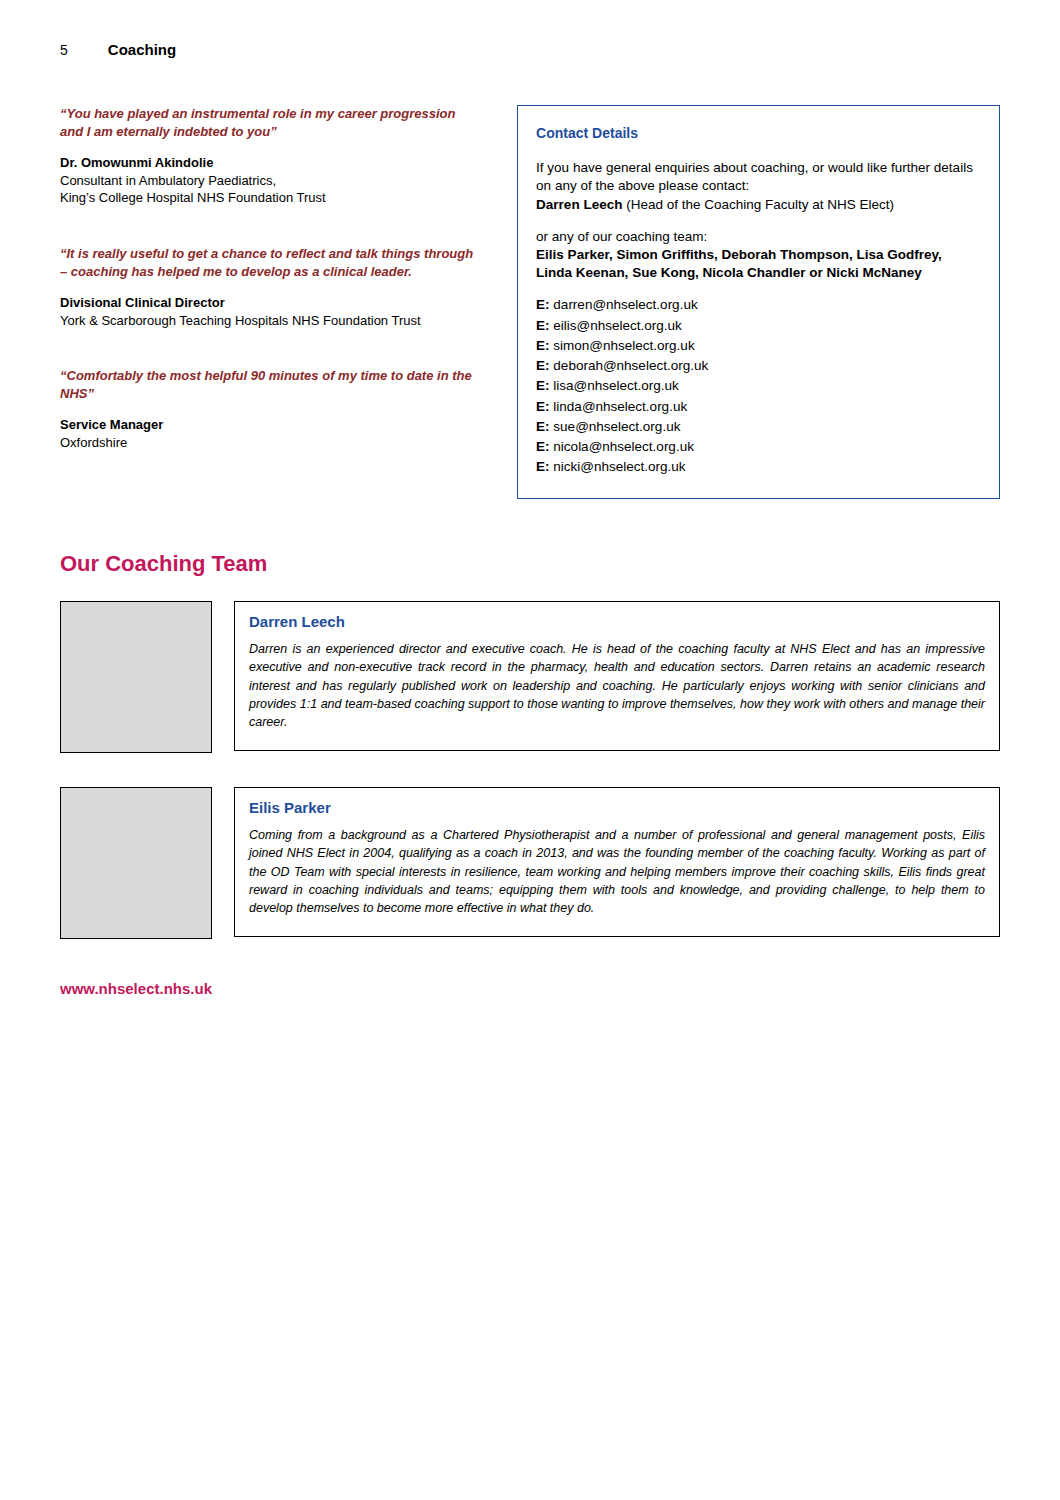5 Coaching
“You have played an instrumental role in my career progression and I am eternally indebted to you”
Dr. Omowunmi Akindolie
Consultant in Ambulatory Paediatrics,
King’s College Hospital NHS Foundation Trust
“It is really useful to get a chance to reflect and talk things through – coaching has helped me to develop as a clinical leader.
Divisional Clinical Director
York & Scarborough Teaching Hospitals NHS Foundation Trust
“Comfortably the most helpful 90 minutes of my time to date in the NHS”
Service Manager
Oxfordshire
Contact Details
If you have general enquiries about coaching, or would like further details on any of the above please contact:
Darren Leech (Head of the Coaching Faculty at NHS Elect)
or any of our coaching team:
Eilis Parker, Simon Griffiths, Deborah Thompson, Lisa Godfrey, Linda Keenan, Sue Kong, Nicola Chandler or Nicki McNaney
E: darren@nhselect.org.uk
E: eilis@nhselect.org.uk
E: simon@nhselect.org.uk
E: deborah@nhselect.org.uk
E: lisa@nhselect.org.uk
E: linda@nhselect.org.uk
E: sue@nhselect.org.uk
E: nicola@nhselect.org.uk
E: nicki@nhselect.org.uk
Our Coaching Team
Darren Leech
Darren is an experienced director and executive coach. He is head of the coaching faculty at NHS Elect and has an impressive executive and non-executive track record in the pharmacy, health and education sectors. Darren retains an academic research interest and has regularly published work on leadership and coaching. He particularly enjoys working with senior clinicians and provides 1:1 and team-based coaching support to those wanting to improve themselves, how they work with others and manage their career.
Eilis Parker
Coming from a background as a Chartered Physiotherapist and a number of professional and general management posts, Eilis joined NHS Elect in 2004, qualifying as a coach in 2013, and was the founding member of the coaching faculty. Working as part of the OD Team with special interests in resilience, team working and helping members improve their coaching skills, Eilis finds great reward in coaching individuals and teams; equipping them with tools and knowledge, and providing challenge, to help them to develop themselves to become more effective in what they do.
www.nhselect.nhs.uk